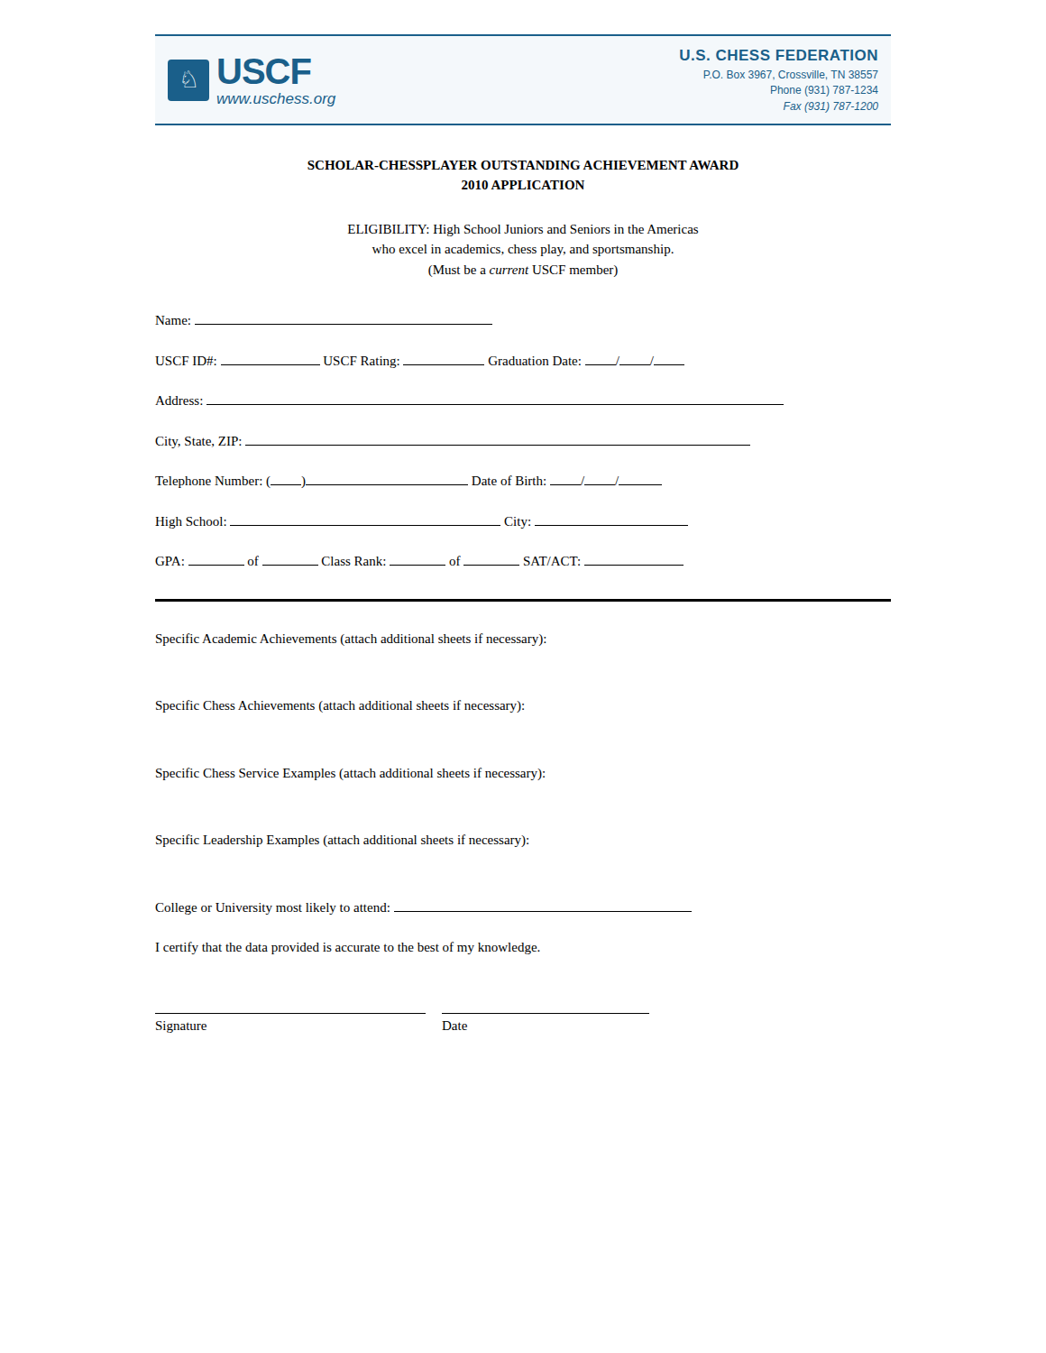♘
USCF www.uschess.org
U.S. CHESS FEDERATION
P.O. Box 3967, Crossville, TN 38557
Phone (931) 787-1234
Fax (931) 787-1200
Scholar-Chessplayer Outstanding Achievement Award
2010 Application
ELIGIBILITY: High School Juniors and Seniors in the Americas
who excel in academics, chess play, and sportsmanship.
(Must be a current USCF member)
Name:
USCF ID#: USCF Rating: Graduation Date: / /
Address:
City, State, ZIP:
Telephone Number: ( ) Date of Birth: / /
High School: City:
GPA: of Class Rank: of SAT/ACT:
Specific Academic Achievements (attach additional sheets if necessary):
Specific Chess Achievements (attach additional sheets if necessary):
Specific Chess Service Examples (attach additional sheets if necessary):
Specific Leadership Examples (attach additional sheets if necessary):
College or University most likely to attend:
I certify that the data provided is accurate to the best of my knowledge.
Signature
Date